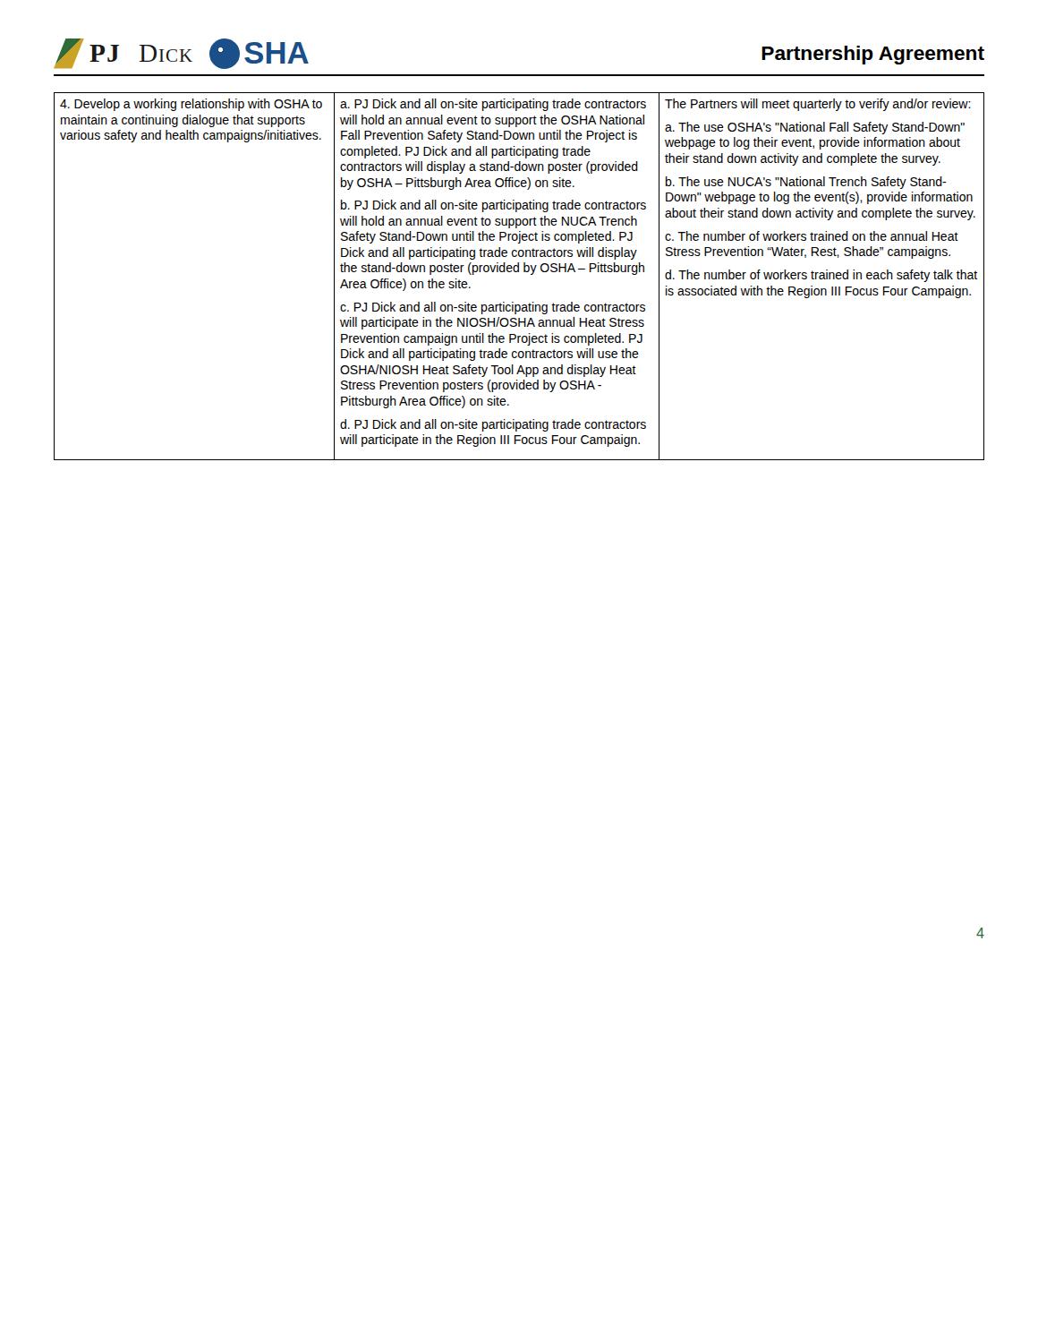PJ Dick SHA
Partnership Agreement
| 4. Develop a working relationship with OSHA to maintain a continuing dialogue that supports various safety and health campaigns/initiatives. | a. PJ Dick and all on-site participating trade contractors will hold an annual event to support the OSHA National Fall Prevention Safety Stand-Down until the Project is completed. PJ Dick and all participating trade contractors will display a stand-down poster (provided by OSHA – Pittsburgh Area Office) on site. b. PJ Dick and all on-site participating trade contractors will hold an annual event to support the NUCA Trench Safety Stand-Down until the Project is completed. PJ Dick and all participating trade contractors will display the stand-down poster (provided by OSHA – Pittsburgh Area Office) on the site. c. PJ Dick and all on-site participating trade contractors will participate in the NIOSH/OSHA annual Heat Stress Prevention campaign until the Project is completed. PJ Dick and all participating trade contractors will use the OSHA/NIOSH Heat Safety Tool App and display Heat Stress Prevention posters (provided by OSHA - Pittsburgh Area Office) on site. d. PJ Dick and all on-site participating trade contractors will participate in the Region III Focus Four Campaign. | The Partners will meet quarterly to verify and/or review: a. The use OSHA's "National Fall Safety Stand-Down" webpage to log their event, provide information about their stand down activity and complete the survey. b. The use NUCA's "National Trench Safety Stand-Down" webpage to log the event(s), provide information about their stand down activity and complete the survey. c. The number of workers trained on the annual Heat Stress Prevention “Water, Rest, Shade” campaigns. d. The number of workers trained in each safety talk that is associated with the Region III Focus Four Campaign. |
4